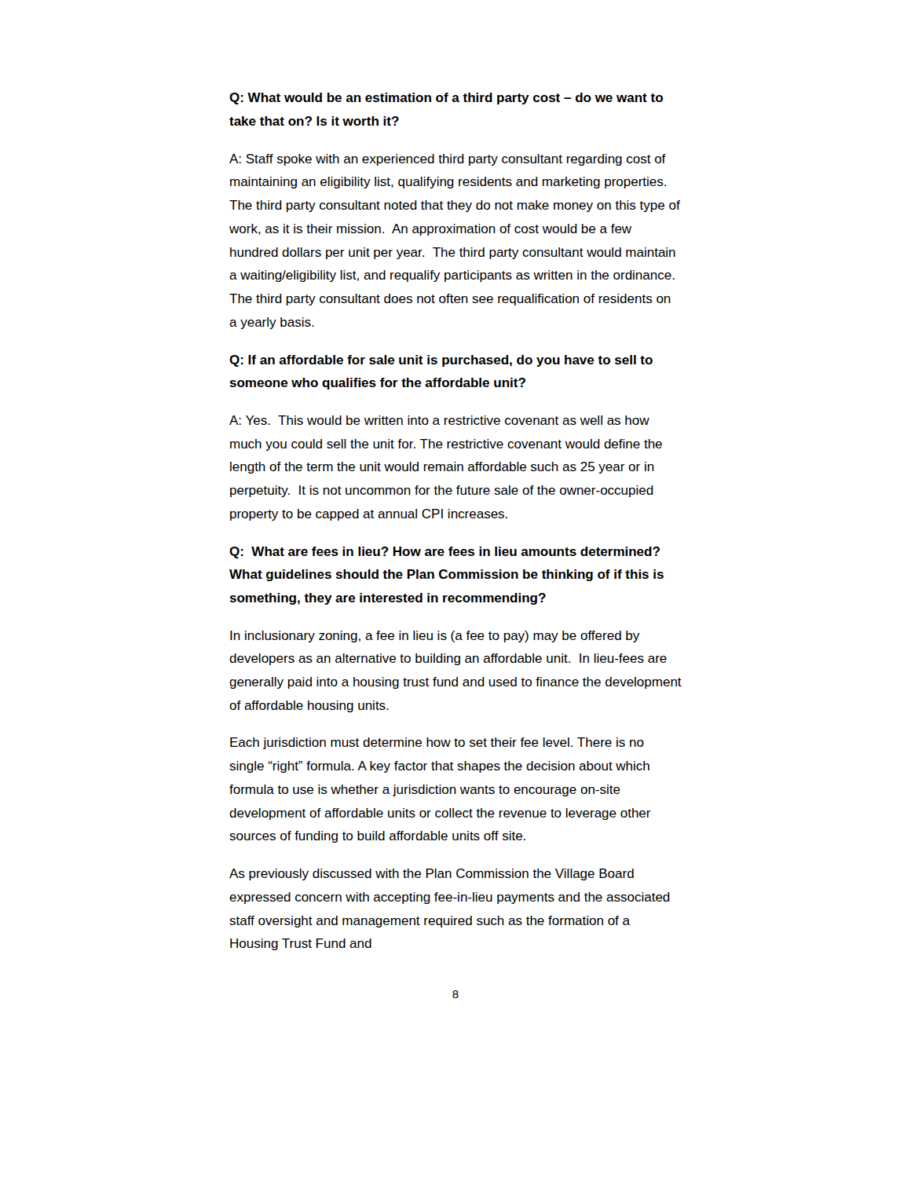Q: What would be an estimation of a third party cost – do we want to take that on? Is it worth it?
A: Staff spoke with an experienced third party consultant regarding cost of maintaining an eligibility list, qualifying residents and marketing properties. The third party consultant noted that they do not make money on this type of work, as it is their mission. An approximation of cost would be a few hundred dollars per unit per year. The third party consultant would maintain a waiting/eligibility list, and requalify participants as written in the ordinance. The third party consultant does not often see requalification of residents on a yearly basis.
Q: If an affordable for sale unit is purchased, do you have to sell to someone who qualifies for the affordable unit?
A: Yes. This would be written into a restrictive covenant as well as how much you could sell the unit for. The restrictive covenant would define the length of the term the unit would remain affordable such as 25 year or in perpetuity. It is not uncommon for the future sale of the owner-occupied property to be capped at annual CPI increases.
Q: What are fees in lieu? How are fees in lieu amounts determined? What guidelines should the Plan Commission be thinking of if this is something, they are interested in recommending?
In inclusionary zoning, a fee in lieu is (a fee to pay) may be offered by developers as an alternative to building an affordable unit. In lieu-fees are generally paid into a housing trust fund and used to finance the development of affordable housing units.
Each jurisdiction must determine how to set their fee level. There is no single “right” formula. A key factor that shapes the decision about which formula to use is whether a jurisdiction wants to encourage on-site development of affordable units or collect the revenue to leverage other sources of funding to build affordable units off site.
As previously discussed with the Plan Commission the Village Board expressed concern with accepting fee-in-lieu payments and the associated staff oversight and management required such as the formation of a Housing Trust Fund and
8